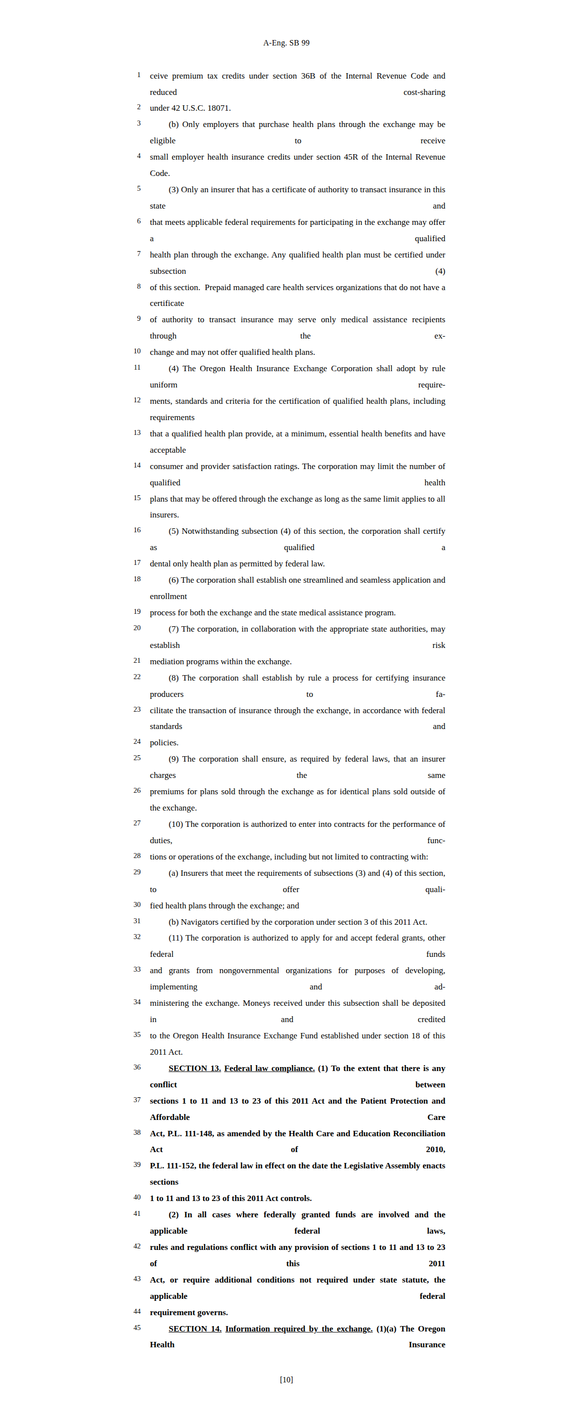A-Eng. SB 99
ceive premium tax credits under section 36B of the Internal Revenue Code and reduced cost-sharing
under 42 U.S.C. 18071.
(b) Only employers that purchase health plans through the exchange may be eligible to receive
small employer health insurance credits under section 45R of the Internal Revenue Code.
(3) Only an insurer that has a certificate of authority to transact insurance in this state and
that meets applicable federal requirements for participating in the exchange may offer a qualified
health plan through the exchange. Any qualified health plan must be certified under subsection (4)
of this section. Prepaid managed care health services organizations that do not have a certificate
of authority to transact insurance may serve only medical assistance recipients through the ex-
change and may not offer qualified health plans.
(4) The Oregon Health Insurance Exchange Corporation shall adopt by rule uniform require-
ments, standards and criteria for the certification of qualified health plans, including requirements
that a qualified health plan provide, at a minimum, essential health benefits and have acceptable
consumer and provider satisfaction ratings. The corporation may limit the number of qualified health
plans that may be offered through the exchange as long as the same limit applies to all insurers.
(5) Notwithstanding subsection (4) of this section, the corporation shall certify as qualified a
dental only health plan as permitted by federal law.
(6) The corporation shall establish one streamlined and seamless application and enrollment
process for both the exchange and the state medical assistance program.
(7) The corporation, in collaboration with the appropriate state authorities, may establish risk
mediation programs within the exchange.
(8) The corporation shall establish by rule a process for certifying insurance producers to fa-
cilitate the transaction of insurance through the exchange, in accordance with federal standards and
policies.
(9) The corporation shall ensure, as required by federal laws, that an insurer charges the same
premiums for plans sold through the exchange as for identical plans sold outside of the exchange.
(10) The corporation is authorized to enter into contracts for the performance of duties, func-
tions or operations of the exchange, including but not limited to contracting with:
(a) Insurers that meet the requirements of subsections (3) and (4) of this section, to offer quali-
fied health plans through the exchange; and
(b) Navigators certified by the corporation under section 3 of this 2011 Act.
(11) The corporation is authorized to apply for and accept federal grants, other federal funds
and grants from nongovernmental organizations for purposes of developing, implementing and ad-
ministering the exchange. Moneys received under this subsection shall be deposited in and credited
to the Oregon Health Insurance Exchange Fund established under section 18 of this 2011 Act.
SECTION 13. Federal law compliance. (1) To the extent that there is any conflict between
sections 1 to 11 and 13 to 23 of this 2011 Act and the Patient Protection and Affordable Care
Act, P.L. 111-148, as amended by the Health Care and Education Reconciliation Act of 2010,
P.L. 111-152, the federal law in effect on the date the Legislative Assembly enacts sections
1 to 11 and 13 to 23 of this 2011 Act controls.
(2) In all cases where federally granted funds are involved and the applicable federal laws,
rules and regulations conflict with any provision of sections 1 to 11 and 13 to 23 of this 2011
Act, or require additional conditions not required under state statute, the applicable federal
requirement governs.
SECTION 14. Information required by the exchange. (1)(a) The Oregon Health Insurance
[10]